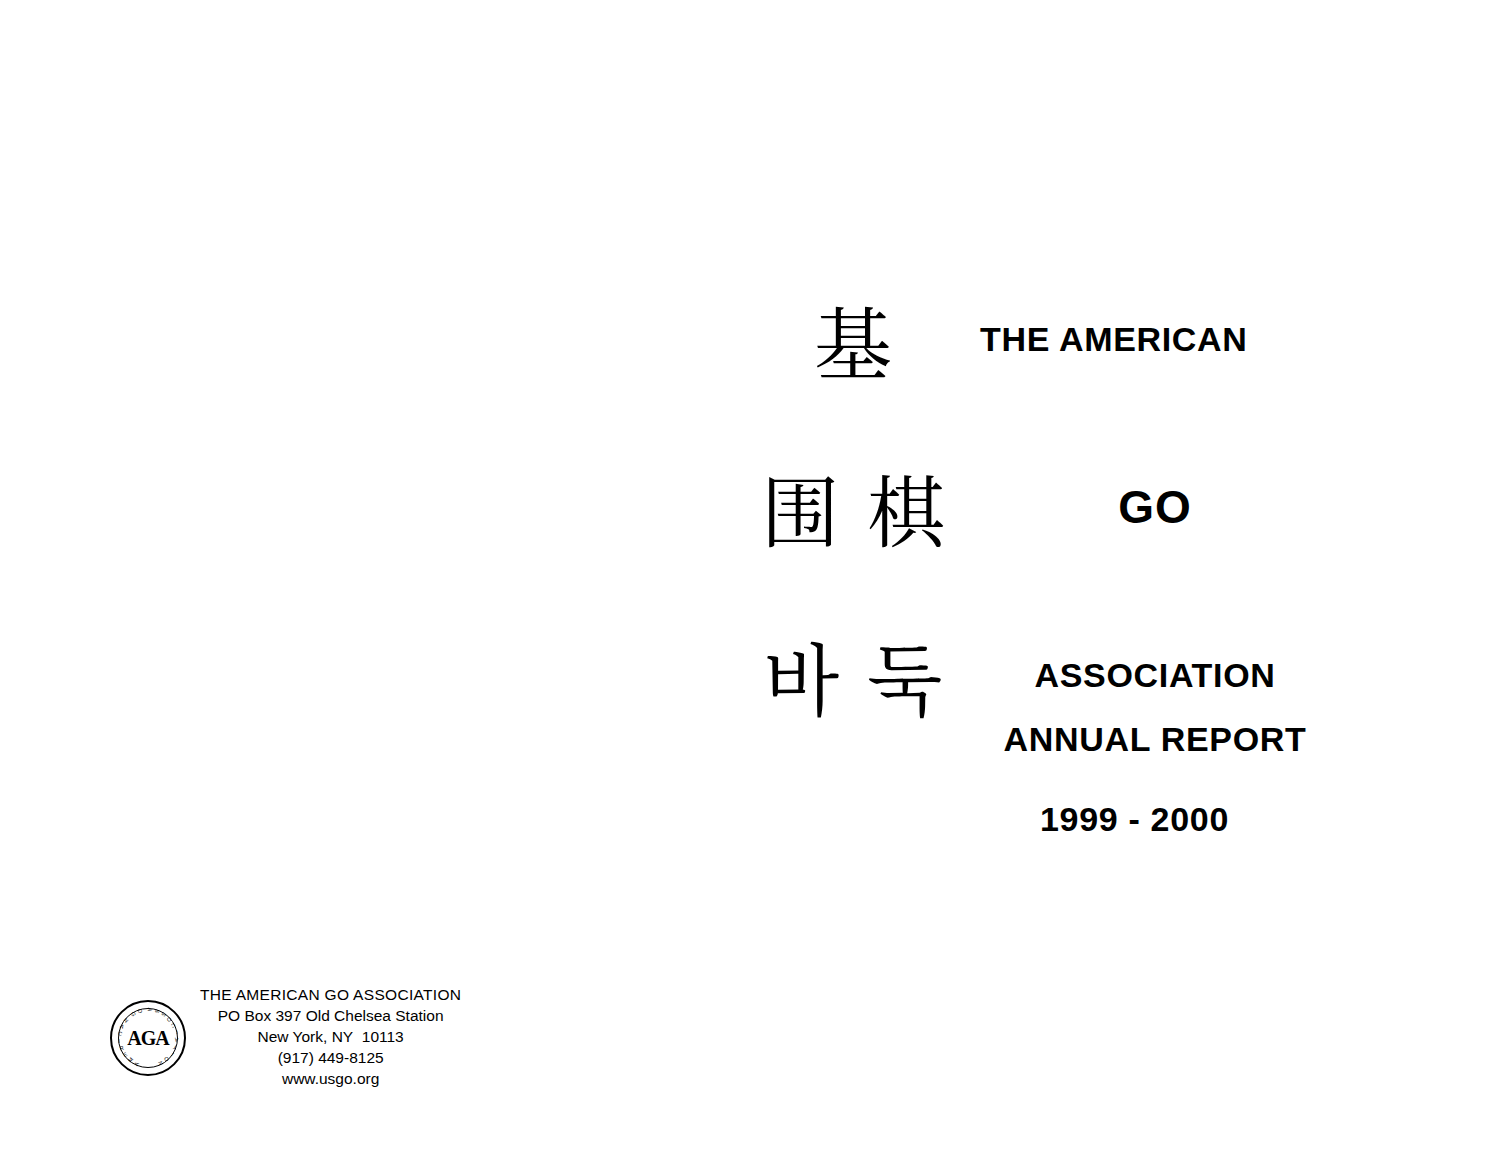基
THE AMERICAN
围 棋
GO
바 둑
ASSOCIATION
ANNUAL REPORT
1999 - 2000
A M E R I C A N G O A S S O C I A T I O N
AGA
THE AMERICAN GO ASSOCIATION
PO Box 397 Old Chelsea Station
New York, NY 10113
(917) 449-8125
www.usgo.org